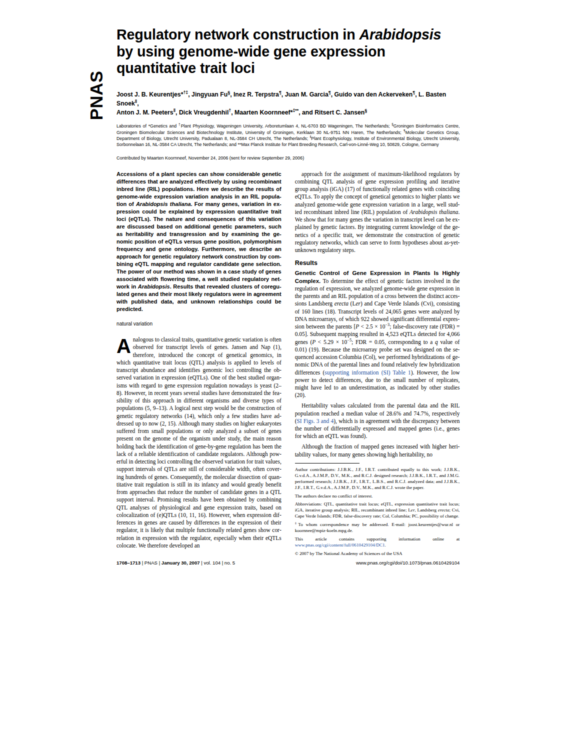PNAS
Regulatory network construction in Arabidopsis
by using genome-wide gene expression
quantitative trait loci
Joost J. B. Keurentjes*†‡, Jingyuan Fu§, Inez R. Terpstra¶, Juan M. Garcia¶, Guido van den Ackerveken¶, L. Basten Snoek‖,
Anton J. M. Peeters‖, Dick Vreugdenhil†, Maarten Koornneef*‡**, and Ritsert C. Jansen§
Laboratories of *Genetics and †Plant Physiology, Wageningen University, Arboretumlaan 4, NL-6703 BD Wageningen, The Netherlands; §Groningen Bioinformatics Centre, Groningen Biomolecular Sciences and Biotechnology Institute, University of Groningen, Kerklaan 30 NL-9751 NN Haren, The Netherlands; ¶Molecular Genetics Group, Department of Biology, Utrecht University, Padualaan 8, NL-3584 CH Utrecht, The Netherlands; ‖Plant Ecophysiology, Institute of Environmental Biology, Utrecht University, Sorbonnelaan 16, NL-3584 CA Utrecht, The Netherlands; and **Max Planck Institute for Plant Breeding Research, Carl-von-Linné-Weg 10, 50829, Cologne, Germany
Contributed by Maarten Koornneef, November 24, 2006 (sent for review September 29, 2006)
Accessions of a plant species can show considerable genetic differences that are analyzed effectively by using recombinant inbred line (RIL) populations. Here we describe the results of genome-wide expression variation analysis in an RIL population of Arabidopsis thaliana. For many genes, variation in expression could be explained by expression quantitative trait loci (eQTLs). The nature and consequences of this variation are discussed based on additional genetic parameters, such as heritability and transgression and by examining the genomic position of eQTLs versus gene position, polymorphism frequency and gene ontology. Furthermore, we describe an approach for genetic regulatory network construction by combining eQTL mapping and regulator candidate gene selection. The power of our method was shown in a case study of genes associated with flowering time, a well studied regulatory network in Arabidopsis. Results that revealed clusters of coregulated genes and their most likely regulators were in agreement with published data, and unknown relationships could be predicted.
natural variation
Analogous to classical traits, quantitative genetic variation is often observed for transcript levels of genes. Jansen and Nap (1), therefore, introduced the concept of genetical genomics, in which quantitative trait locus (QTL) analysis is applied to levels of transcript abundance and identifies genomic loci controlling the observed variation in expression (eQTLs). One of the best studied organisms with regard to gene expression regulation nowadays is yeast (2–8). However, in recent years several studies have demonstrated the feasibility of this approach in different organisms and diverse types of populations (5, 9–13). A logical next step would be the construction of genetic regulatory networks (14), which only a few studies have addressed up to now (2, 15). Although many studies on higher eukaryotes suffered from small populations or only analyzed a subset of genes present on the genome of the organism under study, the main reason holding back the identification of gene-by-gene regulation has been the lack of a reliable identification of candidate regulators. Although powerful in detecting loci controlling the observed variation for trait values, support intervals of QTLs are still of considerable width, often covering hundreds of genes. Consequently, the molecular dissection of quantitative trait regulation is still in its infancy and would greatly benefit from approaches that reduce the number of candidate genes in a QTL support interval. Promising results have been obtained by combining QTL analyses of physiological and gene expression traits, based on colocalization of (e)QTLs (10, 11, 16). However, when expression differences in genes are caused by differences in the expression of their regulator, it is likely that multiple functionally related genes show correlation in expression with the regulator, especially when their eQTLs colocate. We therefore developed an
approach for the assignment of maximum-likelihood regulators by combining QTL analysis of gene expression profiling and iterative group analysis (iGA) (17) of functionally related genes with coinciding eQTLs. To apply the concept of genetical genomics to higher plants we analyzed genome-wide gene expression variation in a large, well studied recombinant inbred line (RIL) population of Arabidopsis thaliana. We show that for many genes the variation in transcript level can be explained by genetic factors. By integrating current knowledge of the genetics of a specific trait, we demonstrate the construction of genetic regulatory networks, which can serve to form hypotheses about as-yet-unknown regulatory steps.
Results
Genetic Control of Gene Expression in Plants Is Highly Complex. To determine the effect of genetic factors involved in the regulation of expression, we analyzed genome-wide gene expression in the parents and an RIL population of a cross between the distinct accessions Landsberg erecta (Ler) and Cape Verde Islands (Cvi), consisting of 160 lines (18). Transcript levels of 24,065 genes were analyzed by DNA microarrays, of which 922 showed significant differential expression between the parents [P < 2.5 × 10−3; false-discovery rate (FDR) = 0.05]. Subsequent mapping resulted in 4,523 eQTLs detected for 4,066 genes (P < 5.29 × 10−5; FDR = 0.05, corresponding to a q value of 0.01) (19). Because the microarray probe set was designed on the sequenced accession Columbia (Col), we performed hybridizations of genomic DNA of the parental lines and found relatively few hybridization differences (supporting information (SI) Table 1). However, the low power to detect differences, due to the small number of replicates, might have led to an underestimation, as indicated by other studies (20).
Heritability values calculated from the parental data and the RIL population reached a median value of 28.6% and 74.7%, respectively (SI Figs. 3 and 4), which is in agreement with the discrepancy between the number of differentially expressed and mapped genes (i.e., genes for which an eQTL was found).
Although the fraction of mapped genes increased with higher heritability values, for many genes showing high heritability, no
Author contributions: J.J.B.K., J.F., I.R.T. contributed equally to this work; J.J.B.K., G.v.d.A., A.J.M.P., D.V., M.K., and R.C.J. designed research; J.J.B.K., I.R.T., and J.M.G. performed research; J.J.B.K., J.F., I.R.T., L.B.S., and R.C.J. analyzed data; and J.J.B.K., J.F., I.R.T., G.v.d.A., A.J.M.P., D.V., M.K., and R.C.J. wrote the paper.
The authors declare no conflict of interest.
Abbreviations: QTL, quantitative trait locus; eQTL, expression quantitative trait locus; iGA, iterative group analysis; RIL, recombinant inbred line; Ler, Landsberg erecta; Cvi, Cape Verde Islands; FDR, false-discovery rate; Col, Columbia; PC, possibility of change.
‡To whom correspondence may be addressed. E-mail: joost.keurentjes@wur.nl or koornnee@mpiz-koeln.mpg.de.
This article contains supporting information online at www.pnas.org/cgi/content/full/0610429104/DC1.
© 2007 by The National Academy of Sciences of the USA
1708–1713 | PNAS | January 30, 2007 | vol. 104 | no. 5
www.pnas.org/cgi/doi/10.1073/pnas.0610429104